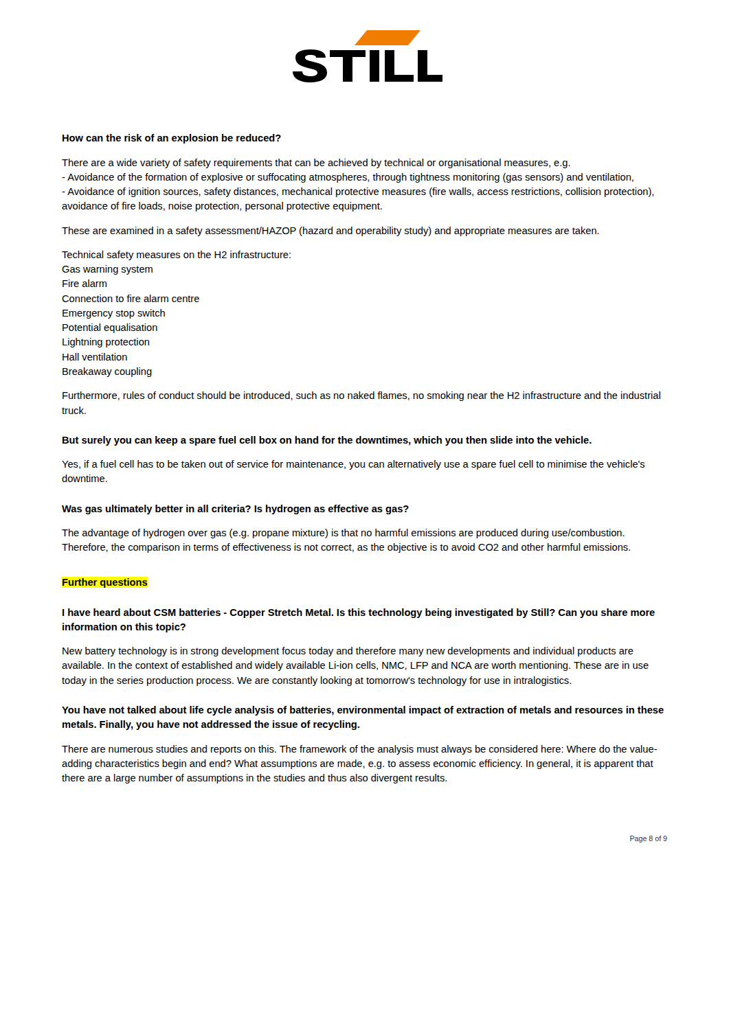How can the risk of an explosion be reduced?
There are a wide variety of safety requirements that can be achieved by technical or organisational measures, e.g.
- Avoidance of the formation of explosive or suffocating atmospheres, through tightness monitoring (gas sensors) and ventilation,
- Avoidance of ignition sources, safety distances, mechanical protective measures (fire walls, access restrictions, collision protection), avoidance of fire loads, noise protection, personal protective equipment.
These are examined in a safety assessment/HAZOP (hazard and operability study) and appropriate measures are taken.
Technical safety measures on the H2 infrastructure:
Gas warning system
Fire alarm
Connection to fire alarm centre
Emergency stop switch
Potential equalisation
Lightning protection
Hall ventilation
Breakaway coupling
Furthermore, rules of conduct should be introduced, such as no naked flames, no smoking near the H2 infrastructure and the industrial truck.
But surely you can keep a spare fuel cell box on hand for the downtimes, which you then slide into the vehicle.
Yes, if a fuel cell has to be taken out of service for maintenance, you can alternatively use a spare fuel cell to minimise the vehicle's downtime.
Was gas ultimately better in all criteria? Is hydrogen as effective as gas?
The advantage of hydrogen over gas (e.g. propane mixture) is that no harmful emissions are produced during use/combustion. Therefore, the comparison in terms of effectiveness is not correct, as the objective is to avoid CO2 and other harmful emissions.
Further questions
I have heard about CSM batteries - Copper Stretch Metal. Is this technology being investigated by Still? Can you share more information on this topic?
New battery technology is in strong development focus today and therefore many new developments and individual products are available. In the context of established and widely available Li-ion cells, NMC, LFP and NCA are worth mentioning. These are in use today in the series production process. We are constantly looking at tomorrow's technology for use in intralogistics.
You have not talked about life cycle analysis of batteries, environmental impact of extraction of metals and resources in these metals. Finally, you have not addressed the issue of recycling.
There are numerous studies and reports on this. The framework of the analysis must always be considered here: Where do the value-adding characteristics begin and end? What assumptions are made, e.g. to assess economic efficiency. In general, it is apparent that there are a large number of assumptions in the studies and thus also divergent results.
Page 8 of 9